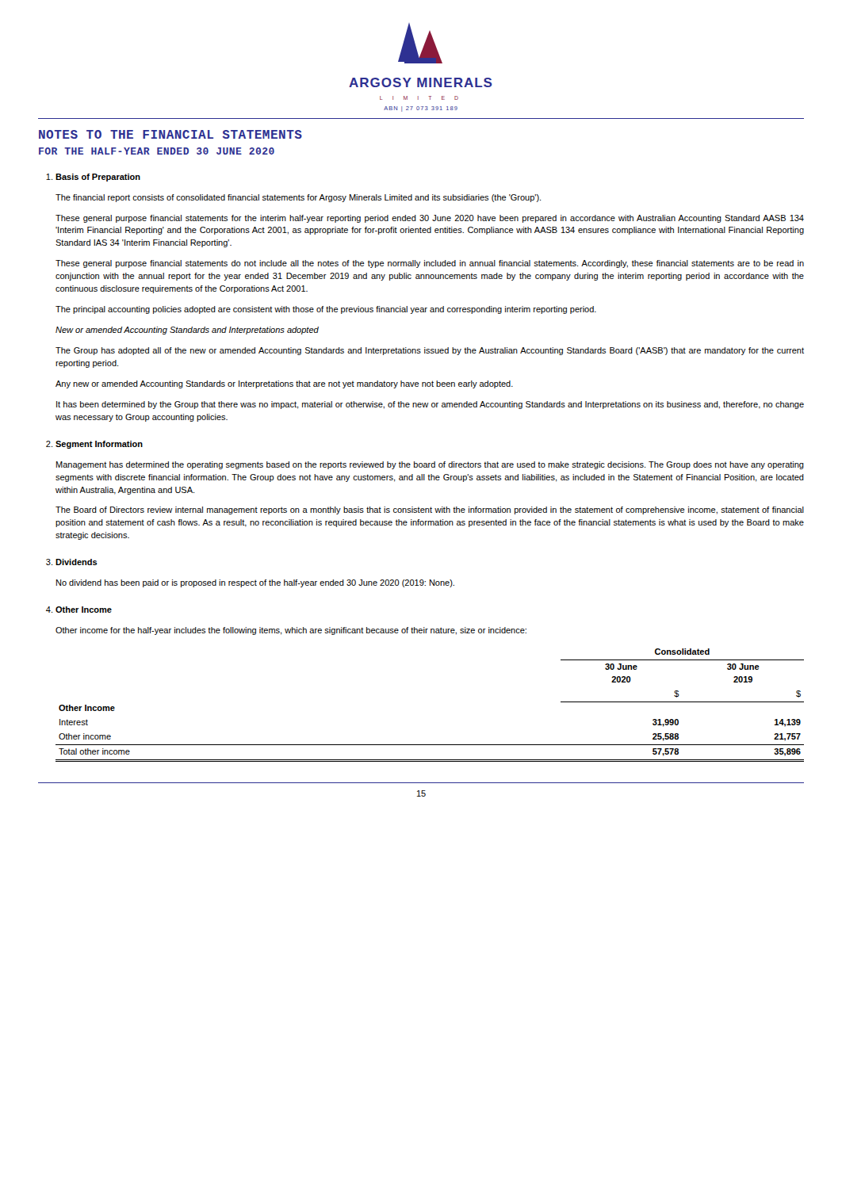ARGOSY MINERALS
L I M I T E D
ABN | 27 073 391 189
Notes to the financial statements
For the half-year ended 30 June 2020
Basis of Preparation
The financial report consists of consolidated financial statements for Argosy Minerals Limited and its subsidiaries (the 'Group').
These general purpose financial statements for the interim half-year reporting period ended 30 June 2020 have been prepared in accordance with Australian Accounting Standard AASB 134 'Interim Financial Reporting' and the Corporations Act 2001, as appropriate for for-profit oriented entities. Compliance with AASB 134 ensures compliance with International Financial Reporting Standard IAS 34 'Interim Financial Reporting'.
These general purpose financial statements do not include all the notes of the type normally included in annual financial statements. Accordingly, these financial statements are to be read in conjunction with the annual report for the year ended 31 December 2019 and any public announcements made by the company during the interim reporting period in accordance with the continuous disclosure requirements of the Corporations Act 2001.
The principal accounting policies adopted are consistent with those of the previous financial year and corresponding interim reporting period.
New or amended Accounting Standards and Interpretations adopted
The Group has adopted all of the new or amended Accounting Standards and Interpretations issued by the Australian Accounting Standards Board ('AASB') that are mandatory for the current reporting period.
Any new or amended Accounting Standards or Interpretations that are not yet mandatory have not been early adopted.
It has been determined by the Group that there was no impact, material or otherwise, of the new or amended Accounting Standards and Interpretations on its business and, therefore, no change was necessary to Group accounting policies.
Segment Information
Management has determined the operating segments based on the reports reviewed by the board of directors that are used to make strategic decisions. The Group does not have any operating segments with discrete financial information. The Group does not have any customers, and all the Group's assets and liabilities, as included in the Statement of Financial Position, are located within Australia, Argentina and USA.
The Board of Directors review internal management reports on a monthly basis that is consistent with the information provided in the statement of comprehensive income, statement of financial position and statement of cash flows. As a result, no reconciliation is required because the information as presented in the face of the financial statements is what is used by the Board to make strategic decisions.
Dividends
No dividend has been paid or is proposed in respect of the half-year ended 30 June 2020 (2019: None).
Other Income
Other income for the half-year includes the following items, which are significant because of their nature, size or incidence:
| | Consolidated |
| | 30 June 2020 | 30 June 2019 |
| | $ | $ |
| Other Income | | |
| Interest | 31,990 | 14,139 |
| Other income | 25,588 | 21,757 |
| Total other income | 57,578 | 35,896 |
15